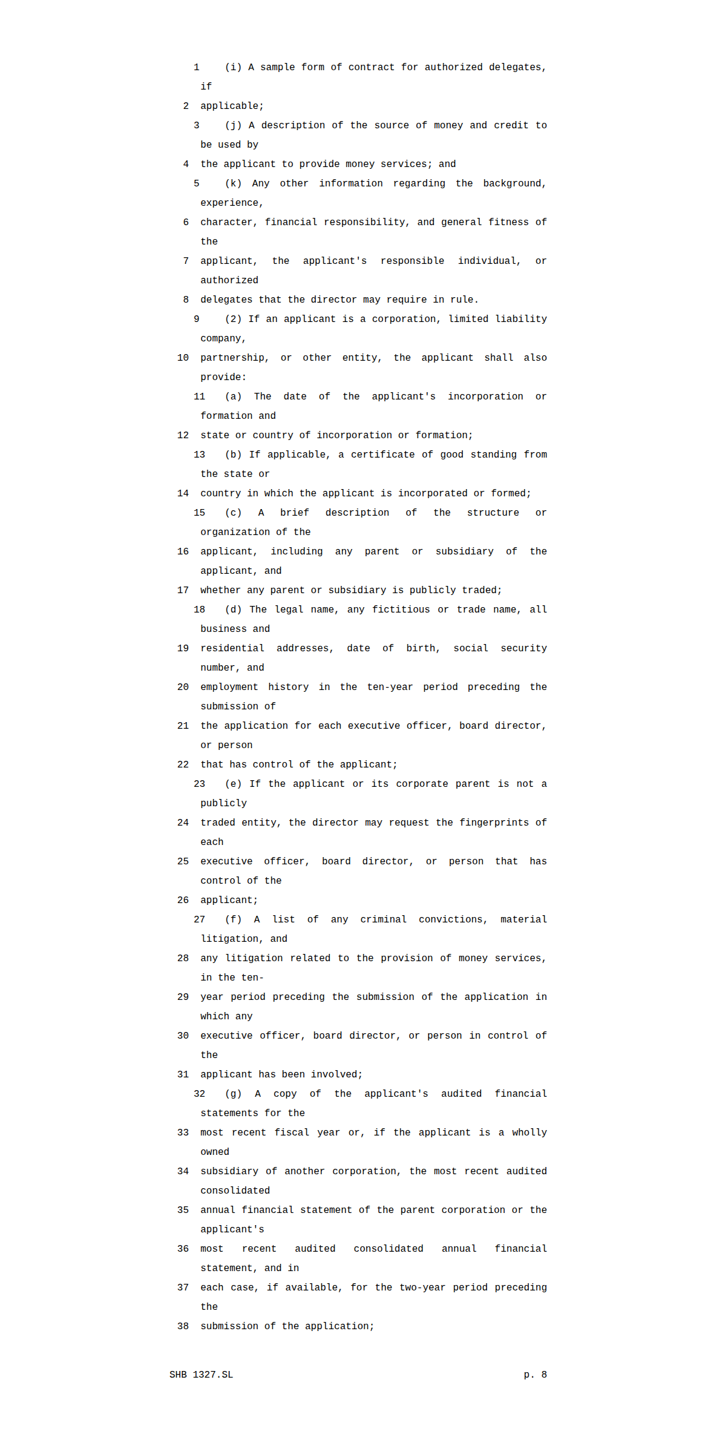(i) A sample form of contract for authorized delegates, if
applicable;
(j) A description of the source of money and credit to be used by
the applicant to provide money services; and
(k) Any other information regarding the background, experience,
character, financial responsibility, and general fitness of the
applicant, the applicant's responsible individual, or authorized
delegates that the director may require in rule.
(2) If an applicant is a corporation, limited liability company,
partnership, or other entity, the applicant shall also provide:
(a) The date of the applicant's incorporation or formation and
state or country of incorporation or formation;
(b) If applicable, a certificate of good standing from the state or
country in which the applicant is incorporated or formed;
(c) A brief description of the structure or organization of the
applicant, including any parent or subsidiary of the applicant, and
whether any parent or subsidiary is publicly traded;
(d) The legal name, any fictitious or trade name, all business and
residential addresses, date of birth, social security number, and
employment history in the ten-year period preceding the submission of
the application for each executive officer, board director, or person
that has control of the applicant;
(e) If the applicant or its corporate parent is not a publicly
traded entity, the director may request the fingerprints of each
executive officer, board director, or person that has control of the
applicant;
(f) A list of any criminal convictions, material litigation, and
any litigation related to the provision of money services, in the ten-
year period preceding the submission of the application in which any
executive officer, board director, or person in control of the
applicant has been involved;
(g) A copy of the applicant's audited financial statements for the
most recent fiscal year or, if the applicant is a wholly owned
subsidiary of another corporation, the most recent audited consolidated
annual financial statement of the parent corporation or the applicant's
most recent audited consolidated annual financial statement, and in
each case, if available, for the two-year period preceding the
submission of the application;
SHB 1327.SL
p. 8